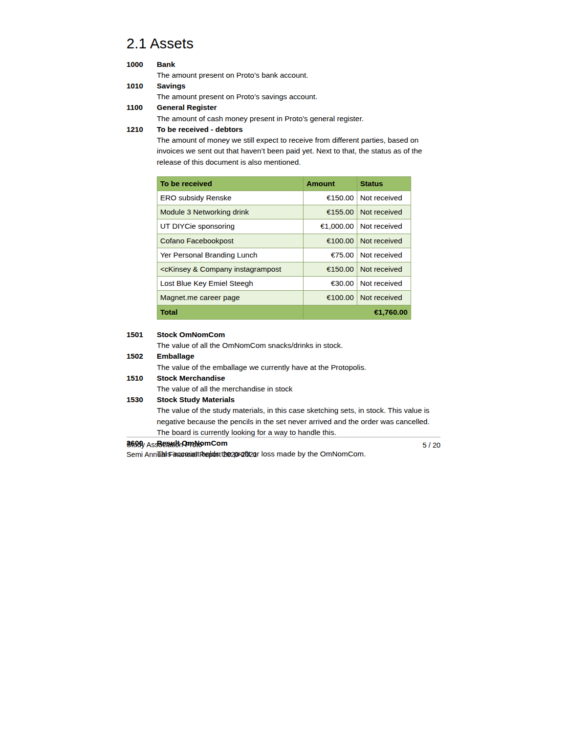2.1 Assets
1000 Bank
The amount present on Proto’s bank account.
1010 Savings
The amount present on Proto’s savings account.
1100 General Register
The amount of cash money present in Proto’s general register.
1210 To be received - debtors
The amount of money we still expect to receive from different parties, based on invoices we sent out that haven’t been paid yet. Next to that, the status as of the release of this document is also mentioned.
| To be received | Amount | Status |
| --- | --- | --- |
| ERO subsidy Renske | €150.00 | Not received |
| Module 3 Networking drink | €155.00 | Not received |
| UT DIYCie sponsoring | €1,000.00 | Not received |
| Cofano Facebookpost | €100.00 | Not received |
| Yer Personal Branding Lunch | €75.00 | Not received |
| <cKinsey & Company instagrampost | €150.00 | Not received |
| Lost Blue Key Emiel Steegh | €30.00 | Not received |
| Magnet.me career page | €100.00 | Not received |
| Total | €1,760.00 |
1501 Stock OmNomCom
The value of all the OmNomCom snacks/drinks in stock.
1502 Emballage
The value of the emballage we currently have at the Protopolis.
1510 Stock Merchandise
The value of all the merchandise in stock
1530 Stock Study Materials
The value of the study materials, in this case sketching sets, in stock. This value is negative because the pencils in the set never arrived and the order was cancelled. The board is currently looking for a way to handle this.
3600 Result OmNomCom
This account holds the profit or loss made by the OmNomCom.
Study Association Proto
Semi Annual Financial Report 2020-2021
5 / 20